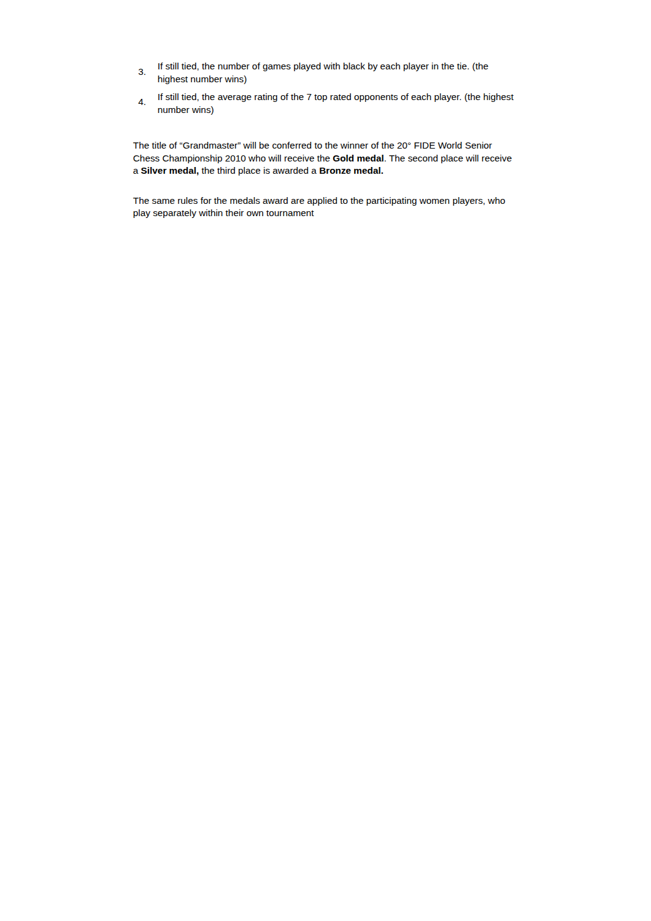3. If still tied, the number of games played with black by each player in the tie. (the highest number wins)
4. If still tied, the average rating of the 7 top rated opponents of each player. (the highest number wins)
The title of “Grandmaster” will be conferred to the winner of the 20° FIDE World Senior Chess Championship 2010 who will receive the Gold medal. The second place will receive a Silver medal, the third place is awarded a Bronze medal.
The same rules for the medals award are applied to the participating women players, who play separately within their own tournament